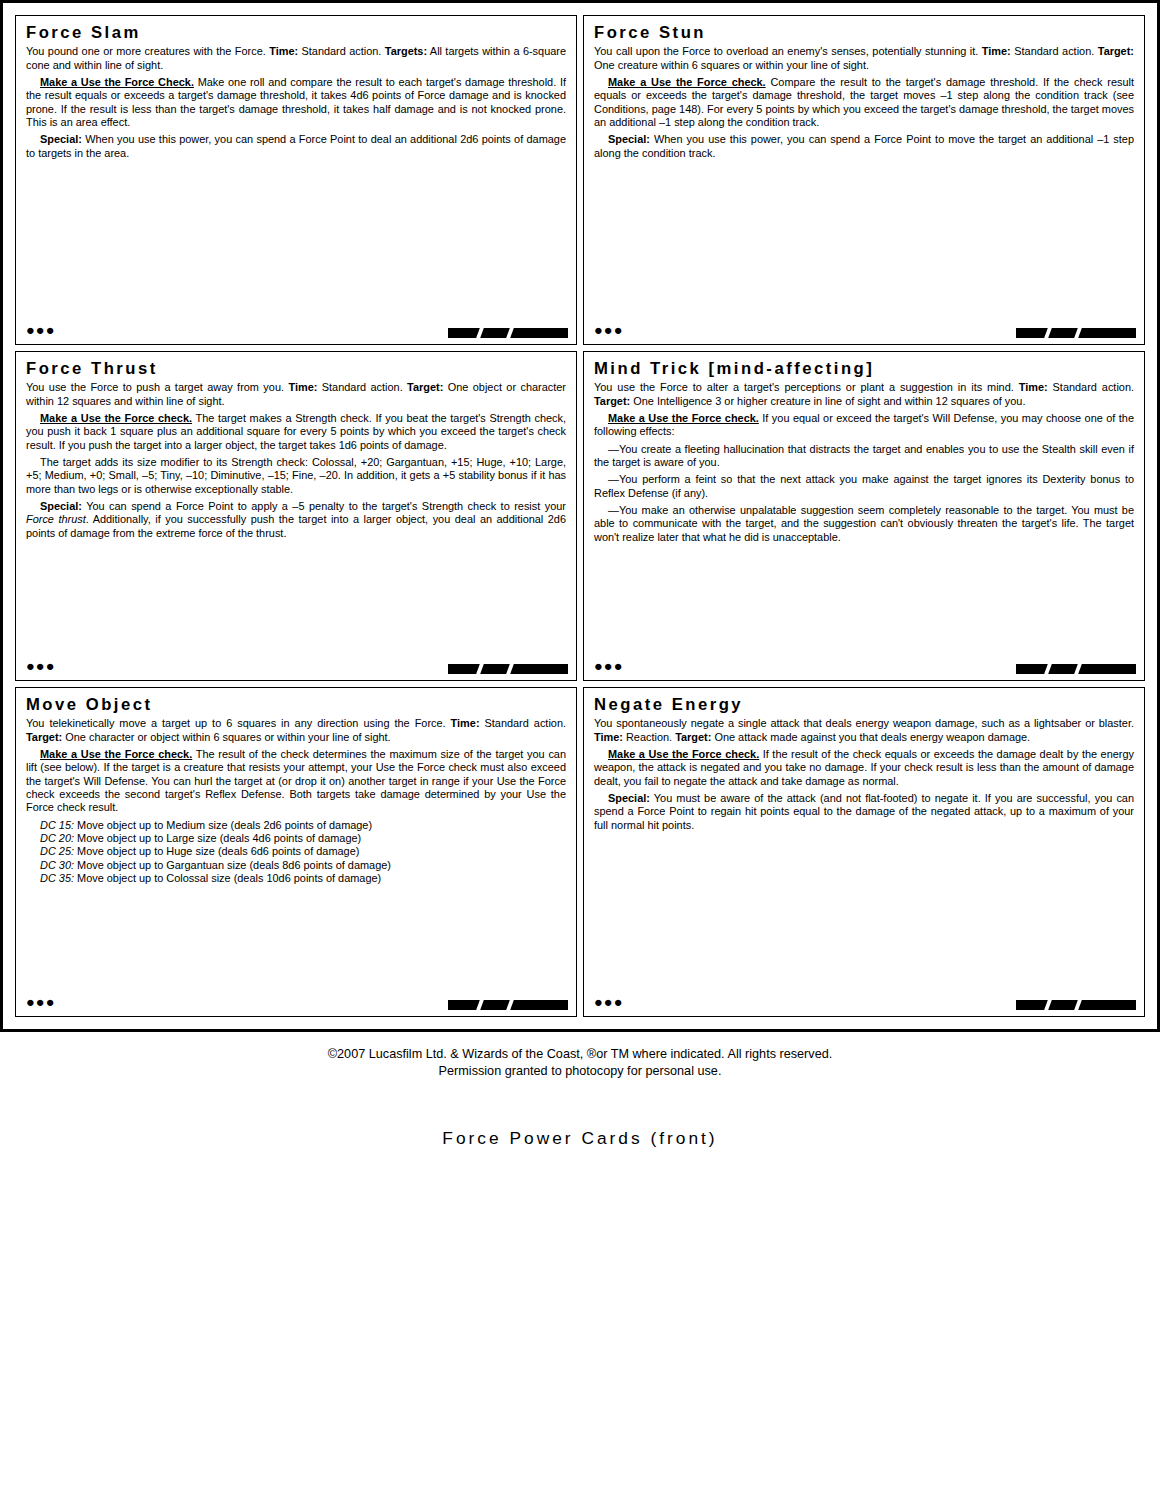| Force Slam You pound one or more creatures with the Force. Time: Standard action. Targets: All targets within a 6-square cone and within line of sight. Make a Use the Force Check. Make one roll and compare the result to each target's damage threshold. If the result equals or exceeds a target's damage threshold, it takes 4d6 points of Force damage and is knocked prone. If the result is less than the target's damage threshold, it takes half damage and is not knocked prone. This is an area effect. Special: When you use this power, you can spend a Force Point to deal an additional 2d6 points of damage to targets in the area. ●●● | Force Stun You call upon the Force to overload an enemy's senses, potentially stunning it. Time: Standard action. Target: One creature within 6 squares or within your line of sight. Make a Use the Force check. Compare the result to the target's damage threshold. If the check result equals or exceeds the target's damage threshold, the target moves –1 step along the condition track (see Conditions, page 148). For every 5 points by which you exceed the target's damage threshold, the target moves an additional –1 step along the condition track. Special: When you use this power, you can spend a Force Point to move the target an additional –1 step along the condition track. ●●● |
| Force Thrust You use the Force to push a target away from you. Time: Standard action. Target: One object or character within 12 squares and within line of sight. Make a Use the Force check. The target makes a Strength check. If you beat the target's Strength check, you push it back 1 square plus an additional square for every 5 points by which you exceed the target's check result. If you push the target into a larger object, the target takes 1d6 points of damage. The target adds its size modifier to its Strength check: Colossal, +20; Gargantuan, +15; Huge, +10; Large, +5; Medium, +0; Small, –5; Tiny, –10; Diminutive, –15; Fine, –20. In addition, it gets a +5 stability bonus if it has more than two legs or is otherwise exceptionally stable. Special: You can spend a Force Point to apply a –5 penalty to the target's Strength check to resist your Force thrust . Additionally, if you successfully push the target into a larger object, you deal an additional 2d6 points of damage from the extreme force of the thrust. ●●● | Mind Trick [mind-affecting] You use the Force to alter a target's perceptions or plant a suggestion in its mind. Time: Standard action. Target: One Intelligence 3 or higher creature in line of sight and within 12 squares of you. Make a Use the Force check. If you equal or exceed the target's Will Defense, you may choose one of the following effects: —You create a fleeting hallucination that distracts the target and enables you to use the Stealth skill even if the target is aware of you. —You perform a feint so that the next attack you make against the target ignores its Dexterity bonus to Reflex Defense (if any). —You make an otherwise unpalatable suggestion seem completely reasonable to the target. You must be able to communicate with the target, and the suggestion can't obviously threaten the target's life. The target won't realize later that what he did is unacceptable. ●●● |
| Move Object You telekinetically move a target up to 6 squares in any direction using the Force. Time: Standard action. Target: One character or object within 6 squares or within your line of sight. Make a Use the Force check. The result of the check determines the maximum size of the target you can lift (see below). If the target is a creature that resists your attempt, your Use the Force check must also exceed the target's Will Defense. You can hurl the target at (or drop it on) another target in range if your Use the Force check exceeds the second target's Reflex Defense. Both targets take damage determined by your Use the Force check result. DC 15: Move object up to Medium size (deals 2d6 points of damage) DC 20: Move object up to Large size (deals 4d6 points of damage) DC 25: Move object up to Huge size (deals 6d6 points of damage) DC 30: Move object up to Gargantuan size (deals 8d6 points of damage) DC 35: Move object up to Colossal size (deals 10d6 points of damage) ●●● | Negate Energy You spontaneously negate a single attack that deals energy weapon damage, such as a lightsaber or blaster. Time: Reaction. Target: One attack made against you that deals energy weapon damage. Make a Use the Force check. If the result of the check equals or exceeds the damage dealt by the energy weapon, the attack is negated and you take no damage. If your check result is less than the amount of damage dealt, you fail to negate the attack and take damage as normal. Special: You must be aware of the attack (and not flat-footed) to negate it. If you are successful, you can spend a Force Point to regain hit points equal to the damage of the negated attack, up to a maximum of your full normal hit points. ●●● |
©2007 Lucasfilm Ltd. & Wizards of the Coast, ®or TM where indicated. All rights reserved.
Permission granted to photocopy for personal use.
Force Power Cards (front)